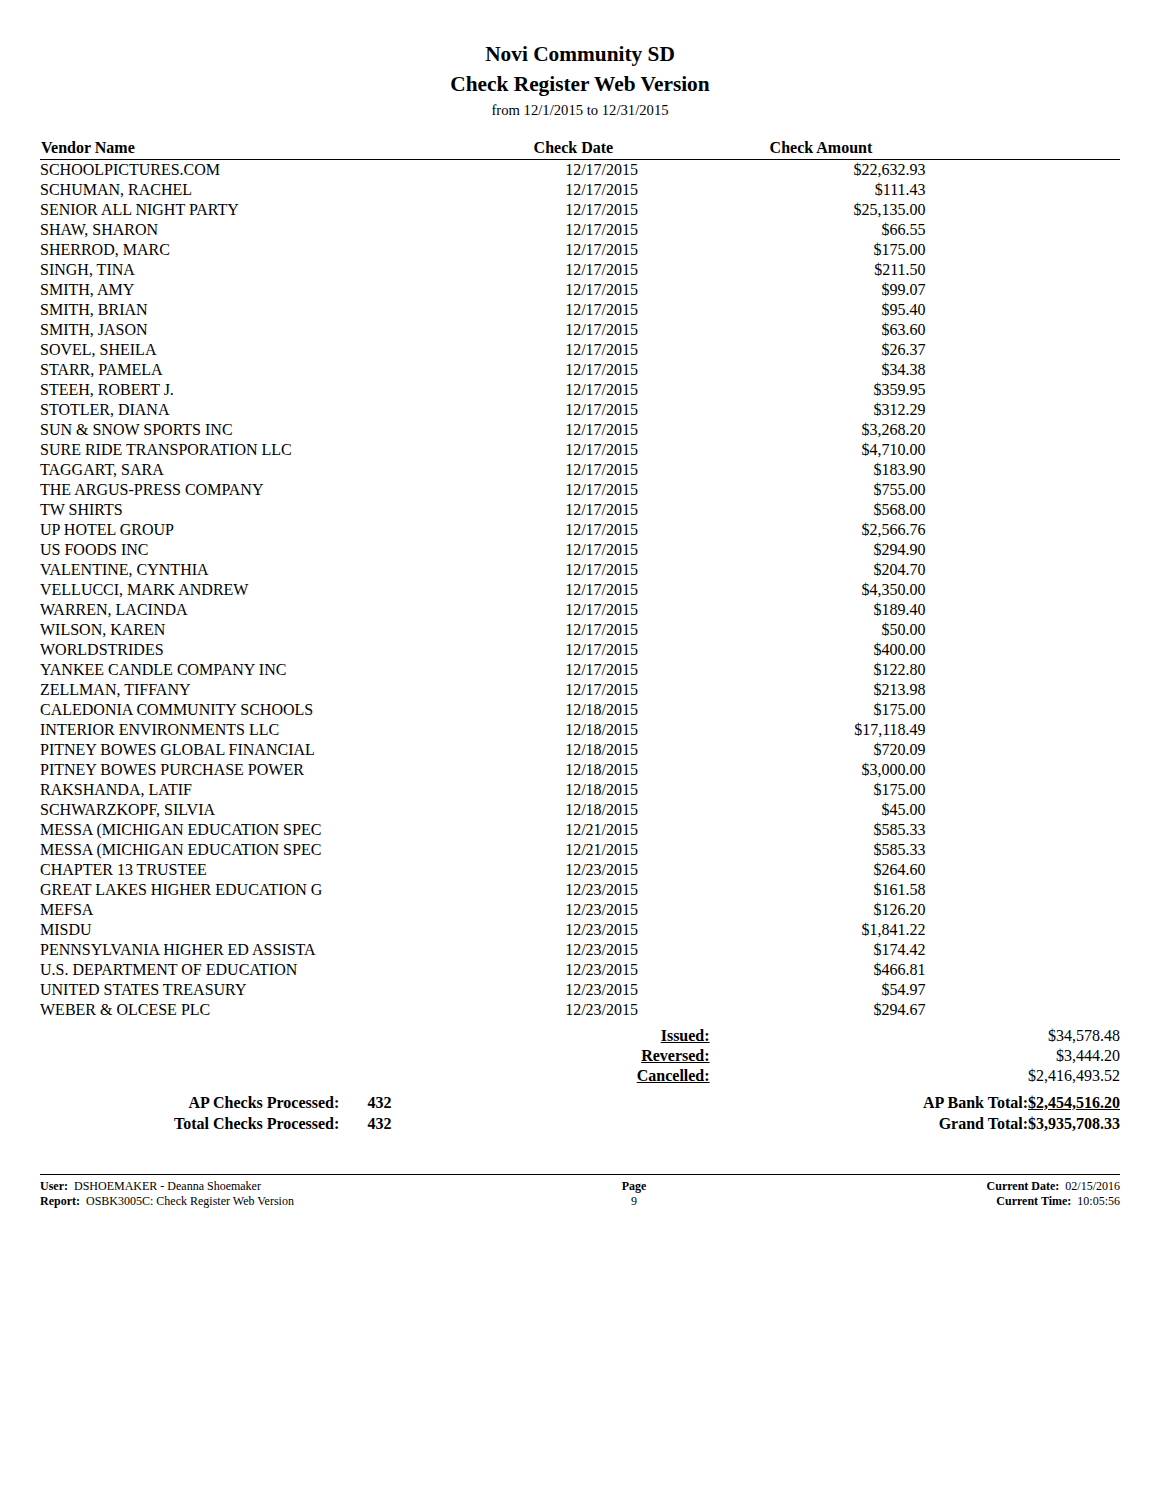Novi Community SD
Check Register Web Version
from 12/1/2015 to 12/31/2015
| Vendor Name | Check Date | Check Amount | |
| --- | --- | --- | --- |
| SCHOOLPICTURES.COM | 12/17/2015 | $22,632.93 | |
| SCHUMAN, RACHEL | 12/17/2015 | $111.43 | |
| SENIOR ALL NIGHT PARTY | 12/17/2015 | $25,135.00 | |
| SHAW, SHARON | 12/17/2015 | $66.55 | |
| SHERROD, MARC | 12/17/2015 | $175.00 | |
| SINGH, TINA | 12/17/2015 | $211.50 | |
| SMITH, AMY | 12/17/2015 | $99.07 | |
| SMITH, BRIAN | 12/17/2015 | $95.40 | |
| SMITH, JASON | 12/17/2015 | $63.60 | |
| SOVEL, SHEILA | 12/17/2015 | $26.37 | |
| STARR, PAMELA | 12/17/2015 | $34.38 | |
| STEEH, ROBERT J. | 12/17/2015 | $359.95 | |
| STOTLER, DIANA | 12/17/2015 | $312.29 | |
| SUN & SNOW SPORTS INC | 12/17/2015 | $3,268.20 | |
| SURE RIDE TRANSPORATION LLC | 12/17/2015 | $4,710.00 | |
| TAGGART, SARA | 12/17/2015 | $183.90 | |
| THE ARGUS-PRESS COMPANY | 12/17/2015 | $755.00 | |
| TW SHIRTS | 12/17/2015 | $568.00 | |
| UP HOTEL GROUP | 12/17/2015 | $2,566.76 | |
| US FOODS INC | 12/17/2015 | $294.90 | |
| VALENTINE, CYNTHIA | 12/17/2015 | $204.70 | |
| VELLUCCI, MARK ANDREW | 12/17/2015 | $4,350.00 | |
| WARREN, LACINDA | 12/17/2015 | $189.40 | |
| WILSON, KAREN | 12/17/2015 | $50.00 | |
| WORLDSTRIDES | 12/17/2015 | $400.00 | |
| YANKEE CANDLE COMPANY INC | 12/17/2015 | $122.80 | |
| ZELLMAN, TIFFANY | 12/17/2015 | $213.98 | |
| CALEDONIA COMMUNITY SCHOOLS | 12/18/2015 | $175.00 | |
| INTERIOR ENVIRONMENTS LLC | 12/18/2015 | $17,118.49 | |
| PITNEY BOWES GLOBAL FINANCIAL | 12/18/2015 | $720.09 | |
| PITNEY BOWES PURCHASE POWER | 12/18/2015 | $3,000.00 | |
| RAKSHANDA, LATIF | 12/18/2015 | $175.00 | |
| SCHWARZKOPF, SILVIA | 12/18/2015 | $45.00 | |
| MESSA (MICHIGAN EDUCATION SPEC | 12/21/2015 | $585.33 | |
| MESSA (MICHIGAN EDUCATION SPEC | 12/21/2015 | $585.33 | |
| CHAPTER 13 TRUSTEE | 12/23/2015 | $264.60 | |
| GREAT LAKES HIGHER EDUCATION G | 12/23/2015 | $161.58 | |
| MEFSA | 12/23/2015 | $126.20 | |
| MISDU | 12/23/2015 | $1,841.22 | |
| PENNSYLVANIA HIGHER ED ASSISTA | 12/23/2015 | $174.42 | |
| U.S. DEPARTMENT OF EDUCATION | 12/23/2015 | $466.81 | |
| UNITED STATES TREASURY | 12/23/2015 | $54.97 | |
| WEBER & OLCESE PLC | 12/23/2015 | $294.67 | |
| Issued: | $34,578.48 |
| Reversed: | $3,444.20 |
| Cancelled: | $2,416,493.52 |
| AP Checks Processed: | 432 | AP Bank Total: | $2,454,516.20 |
| Total Checks Processed: | 432 | Grand Total: | $3,935,708.33 |
User: DSHOEMAKER - Deanna Shoemaker
Report: OSBK3005C: Check Register Web Version
Page
9
Current Date: 02/15/2016
Current Time: 10:05:56